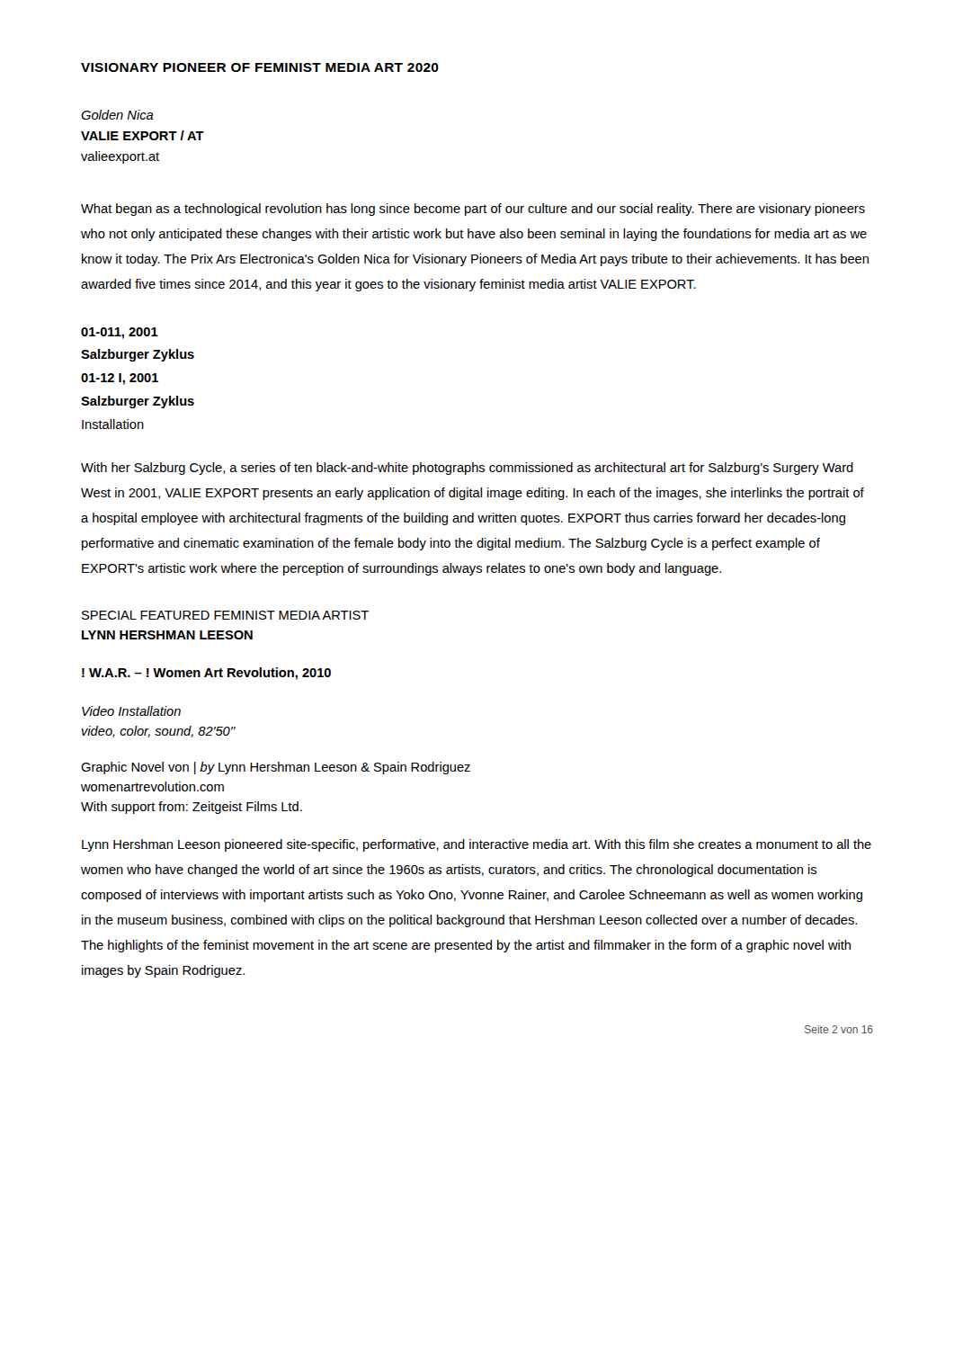VISIONARY PIONEER OF FEMINIST MEDIA ART 2020
Golden Nica
VALIE EXPORT / AT
valieexport.at
What began as a technological revolution has long since become part of our culture and our social reality. There are visionary pioneers who not only anticipated these changes with their artistic work but have also been seminal in laying the foundations for media art as we know it today. The Prix Ars Electronica's Golden Nica for Visionary Pioneers of Media Art pays tribute to their achievements. It has been awarded five times since 2014, and this year it goes to the visionary feminist media artist VALIE EXPORT.
01-011, 2001
Salzburger Zyklus
01-12 I, 2001
Salzburger Zyklus
Installation
With her Salzburg Cycle, a series of ten black-and-white photographs commissioned as architectural art for Salzburg's Surgery Ward West in 2001, VALIE EXPORT presents an early application of digital image editing. In each of the images, she interlinks the portrait of a hospital employee with architectural fragments of the building and written quotes. EXPORT thus carries forward her decades-long performative and cinematic examination of the female body into the digital medium. The Salzburg Cycle is a perfect example of EXPORT's artistic work where the perception of surroundings always relates to one's own body and language.
SPECIAL FEATURED FEMINIST MEDIA ARTIST
LYNN HERSHMAN LEESON
! W.A.R. – ! Women Art Revolution, 2010
Video Installation
video, color, sound, 82'50''
Graphic Novel von | by Lynn Hershman Leeson & Spain Rodriguez
womenartrevolution.com
With support from: Zeitgeist Films Ltd.
Lynn Hershman Leeson pioneered site-specific, performative, and interactive media art. With this film she creates a monument to all the women who have changed the world of art since the 1960s as artists, curators, and critics. The chronological documentation is composed of interviews with important artists such as Yoko Ono, Yvonne Rainer, and Carolee Schneemann as well as women working in the museum business, combined with clips on the political background that Hershman Leeson collected over a number of decades. The highlights of the feminist movement in the art scene are presented by the artist and filmmaker in the form of a graphic novel with images by Spain Rodriguez.
Seite 2 von 16